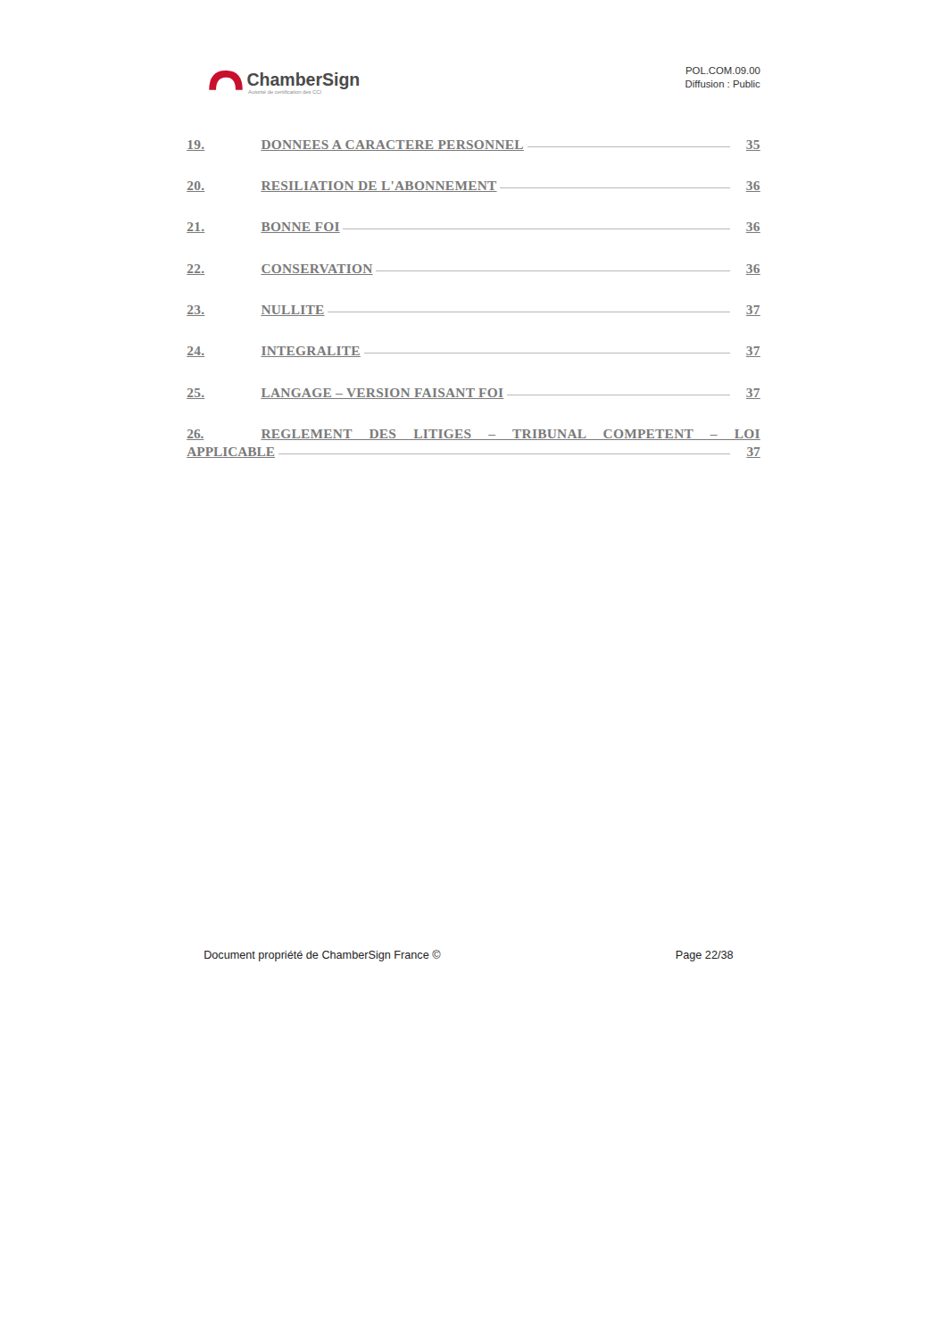ChamberSign Autorité de certification des CCI
POL.COM.09.00
Diffusion : Public
19. DONNEES A CARACTERE PERSONNEL 35
20. RESILIATION DE L'ABONNEMENT 36
21. BONNE FOI 36
22. CONSERVATION 36
23. NULLITE 37
24. INTEGRALITE 37
25. LANGAGE – VERSION FAISANT FOI 37
26. REGLEMENT DES LITIGES – TRIBUNAL COMPETENT – LOI
APPLICABLE 37
Document propriété de ChamberSign France ©
Page 22/38